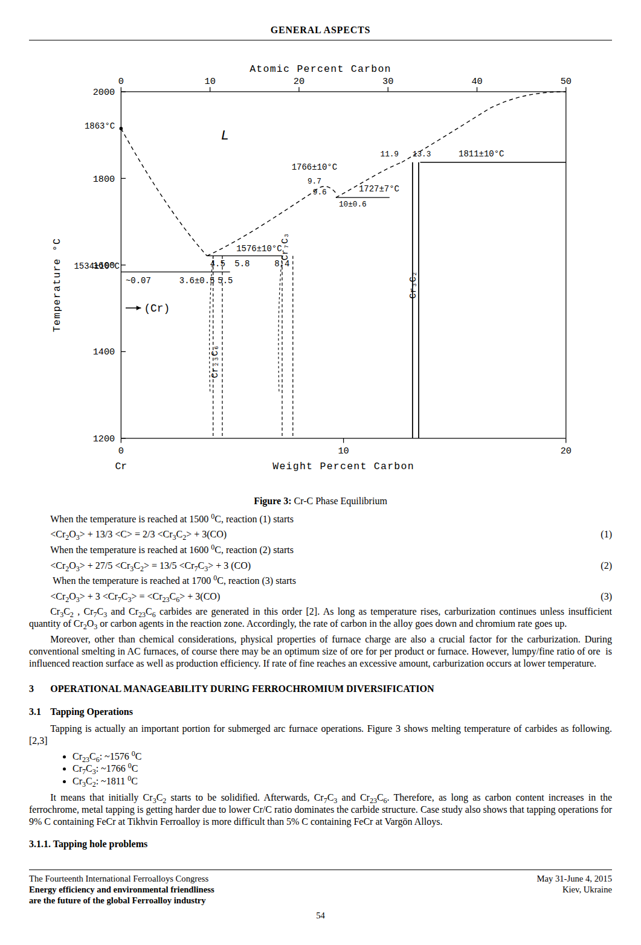GENERAL ASPECTS
Cr-C Phase Equilibrium Diagram Phase diagram: x-axis weight percent carbon 0 to 20 (bottom) and atomic percent carbon 0 to 50 (top); y-axis temperature 1200 to 2000 degrees C. Liquidus curves, eutectic points and carbide phase fields are indicated. Atomic Percent Carbon 0 10 20 30 40 50 Temperature °C 2000 1800 1600 1400 1200 0 10 20 Cr Weight Percent Carbon L 1863°C 1534±10°C ~0.07 3.6±0.5 5.5 (Cr) 1576±10°C 4.5 5.8 8.4 Cr₂₃C₆ Cr₇C₃ 1766±10°C 9.7 1727±7°C 9.6 10±0.6 11.9 1811±10°C 13.3 Cr₃C₂
Figure 3: Cr-C Phase Equilibrium
When the temperature is reached at 1500 0C, reaction (1) starts
<Cr2O3> + 13/3 <C> = 2/3 <Cr3C2> + 3(CO)
(1)
When the temperature is reached at 1600 0C, reaction (2) starts
<Cr2O3> + 27/5 <Cr3C2> = 13/5 <Cr7C3> + 3 (CO)
(2)
When the temperature is reached at 1700 0C, reaction (3) starts
<Cr2O3> + 3 <Cr7C3> = <Cr23C6> + 3(CO)
(3)
Cr3C2 , Cr7C3 and Cr23C6 carbides are generated in this order [2]. As long as temperature rises, carburization continues unless insufficient quantity of Cr2O3 or carbon agents in the reaction zone. Accordingly, the rate of carbon in the alloy goes down and chromium rate goes up.
Moreover, other than chemical considerations, physical properties of furnace charge are also a crucial factor for the carburization. During conventional smelting in AC furnaces, of course there may be an optimum size of ore for per product or furnace. However, lumpy/fine ratio of ore is influenced reaction surface as well as production efficiency. If rate of fine reaches an excessive amount, carburization occurs at lower temperature.
3 OPERATIONAL MANAGEABILITY DURING FERROCHROMIUM DIVERSIFICATION
3.1 Tapping Operations
Tapping is actually an important portion for submerged arc furnace operations. Figure 3 shows melting temperature of carbides as following. [2,3]
Cr23C6: ~1576 0C
Cr7C3: ~1766 0C
Cr3C2: ~1811 0C
It means that initially Cr3C2 starts to be solidified. Afterwards, Cr7C3 and Cr23C6. Therefore, as long as carbon content increases in the ferrochrome, metal tapping is getting harder due to lower Cr/C ratio dominates the carbide structure. Case study also shows that tapping operations for 9% C containing FeCr at Tikhvin Ferroalloy is more difficult than 5% C containing FeCr at Vargön Alloys.
3.1.1. Tapping hole problems
The Fourteenth International Ferroalloys Congress
May 31-June 4, 2015
Energy efficiency and environmental friendliness
Kiev, Ukraine
are the future of the global Ferroalloy industry
54